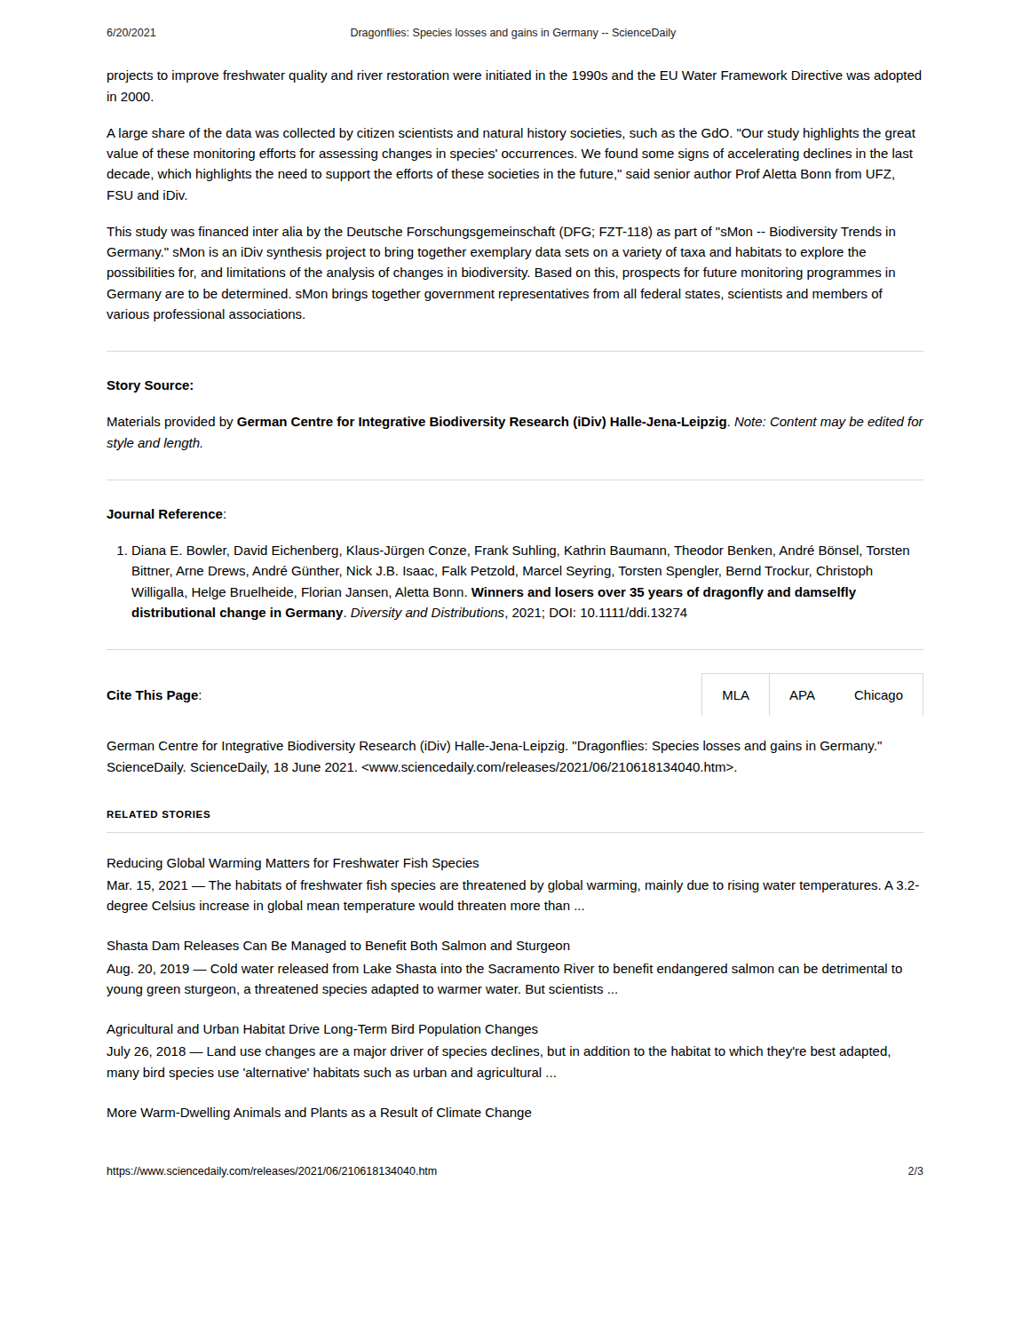6/20/2021
Dragonflies: Species losses and gains in Germany -- ScienceDaily
projects to improve freshwater quality and river restoration were initiated in the 1990s and the EU Water Framework Directive was adopted in 2000.
A large share of the data was collected by citizen scientists and natural history societies, such as the GdO. "Our study highlights the great value of these monitoring efforts for assessing changes in species' occurrences. We found some signs of accelerating declines in the last decade, which highlights the need to support the efforts of these societies in the future," said senior author Prof Aletta Bonn from UFZ, FSU and iDiv.
This study was financed inter alia by the Deutsche Forschungsgemeinschaft (DFG; FZT-118) as part of "sMon -- Biodiversity Trends in Germany." sMon is an iDiv synthesis project to bring together exemplary data sets on a variety of taxa and habitats to explore the possibilities for, and limitations of the analysis of changes in biodiversity. Based on this, prospects for future monitoring programmes in Germany are to be determined. sMon brings together government representatives from all federal states, scientists and members of various professional associations.
Story Source:
Materials provided by German Centre for Integrative Biodiversity Research (iDiv) Halle-Jena-Leipzig. Note: Content may be edited for style and length.
Journal Reference:
Diana E. Bowler, David Eichenberg, Klaus-Jürgen Conze, Frank Suhling, Kathrin Baumann, Theodor Benken, André Bönsel, Torsten Bittner, Arne Drews, André Günther, Nick J.B. Isaac, Falk Petzold, Marcel Seyring, Torsten Spengler, Bernd Trockur, Christoph Willigalla, Helge Bruelheide, Florian Jansen, Aletta Bonn. Winners and losers over 35 years of dragonfly and damselfly distributional change in Germany. Diversity and Distributions, 2021; DOI: 10.1111/ddi.13274
Cite This Page:
MLA
APA
Chicago
German Centre for Integrative Biodiversity Research (iDiv) Halle-Jena-Leipzig. "Dragonflies: Species losses and gains in Germany." ScienceDaily. ScienceDaily, 18 June 2021. <www.sciencedaily.com/releases/2021/06/210618134040.htm>.
RELATED STORIES
Reducing Global Warming Matters for Freshwater Fish Species
Mar. 15, 2021 — The habitats of freshwater fish species are threatened by global warming, mainly due to rising water temperatures. A 3.2-degree Celsius increase in global mean temperature would threaten more than ...
Shasta Dam Releases Can Be Managed to Benefit Both Salmon and Sturgeon
Aug. 20, 2019 — Cold water released from Lake Shasta into the Sacramento River to benefit endangered salmon can be detrimental to young green sturgeon, a threatened species adapted to warmer water. But scientists ...
Agricultural and Urban Habitat Drive Long-Term Bird Population Changes
July 26, 2018 — Land use changes are a major driver of species declines, but in addition to the habitat to which they're best adapted, many bird species use 'alternative' habitats such as urban and agricultural ...
More Warm-Dwelling Animals and Plants as a Result of Climate Change
https://www.sciencedaily.com/releases/2021/06/210618134040.htm
2/3